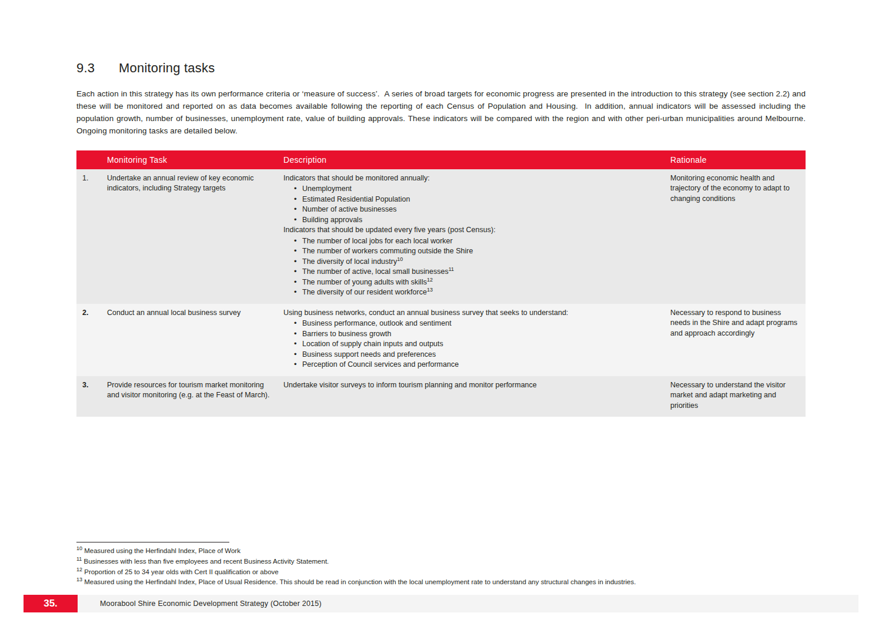9.3 Monitoring tasks
Each action in this strategy has its own performance criteria or ‘measure of success’. A series of broad targets for economic progress are presented in the introduction to this strategy (see section 2.2) and these will be monitored and reported on as data becomes available following the reporting of each Census of Population and Housing. In addition, annual indicators will be assessed including the population growth, number of businesses, unemployment rate, value of building approvals. These indicators will be compared with the region and with other peri-urban municipalities around Melbourne. Ongoing monitoring tasks are detailed below.
| | Monitoring Task | Description | Rationale |
| --- | --- | --- | --- |
| 1. | Undertake an annual review of key economic indicators, including Strategy targets | Indicators that should be monitored annually: Unemployment Estimated Residential Population Number of active businesses Building approvals Indicators that should be updated every five years (post Census): The number of local jobs for each local worker The number of workers commuting outside the Shire The diversity of local industry 10 The number of active, local small businesses 11 The number of young adults with skills 12 The diversity of our resident workforce 13 | Monitoring economic health and trajectory of the economy to adapt to changing conditions |
| 2. | Conduct an annual local business survey | Using business networks, conduct an annual business survey that seeks to understand: Business performance, outlook and sentiment Barriers to business growth Location of supply chain inputs and outputs Business support needs and preferences Perception of Council services and performance | Necessary to respond to business needs in the Shire and adapt programs and approach accordingly |
| 3. | Provide resources for tourism market monitoring and visitor monitoring (e.g. at the Feast of March). | Undertake visitor surveys to inform tourism planning and monitor performance | Necessary to understand the visitor market and adapt marketing and priorities |
10 Measured using the Herfindahl Index, Place of Work
11 Businesses with less than five employees and recent Business Activity Statement.
12 Proportion of 25 to 34 year olds with Cert II qualification or above
13 Measured using the Herfindahl Index, Place of Usual Residence. This should be read in conjunction with the local unemployment rate to understand any structural changes in industries.
35.
Moorabool Shire Economic Development Strategy (October 2015)